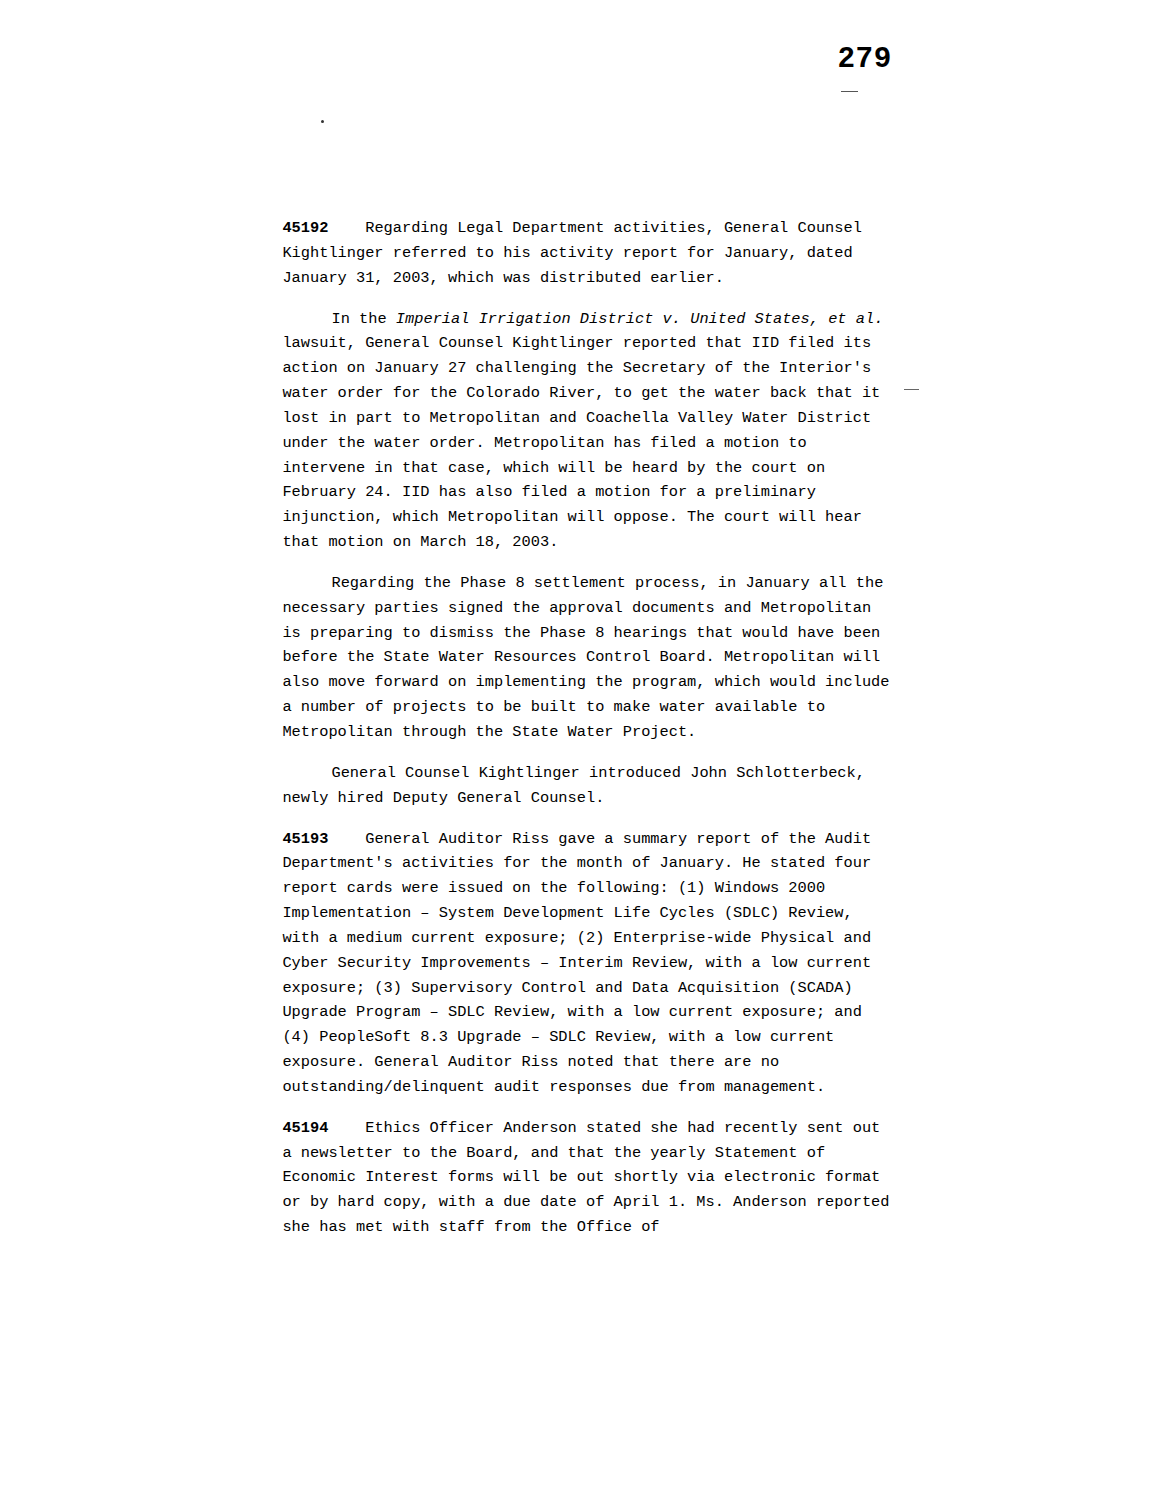279
45192 Regarding Legal Department activities, General Counsel Kightlinger referred to his activity report for January, dated January 31, 2003, which was distributed earlier.
In the Imperial Irrigation District v. United States, et al. lawsuit, General Counsel Kightlinger reported that IID filed its action on January 27 challenging the Secretary of the Interior's water order for the Colorado River, to get the water back that it lost in part to Metropolitan and Coachella Valley Water District under the water order. Metropolitan has filed a motion to intervene in that case, which will be heard by the court on February 24. IID has also filed a motion for a preliminary injunction, which Metropolitan will oppose. The court will hear that motion on March 18, 2003.
Regarding the Phase 8 settlement process, in January all the necessary parties signed the approval documents and Metropolitan is preparing to dismiss the Phase 8 hearings that would have been before the State Water Resources Control Board. Metropolitan will also move forward on implementing the program, which would include a number of projects to be built to make water available to Metropolitan through the State Water Project.
General Counsel Kightlinger introduced John Schlotterbeck, newly hired Deputy General Counsel.
45193 General Auditor Riss gave a summary report of the Audit Department's activities for the month of January. He stated four report cards were issued on the following: (1) Windows 2000 Implementation – System Development Life Cycles (SDLC) Review, with a medium current exposure; (2) Enterprise-wide Physical and Cyber Security Improvements – Interim Review, with a low current exposure; (3) Supervisory Control and Data Acquisition (SCADA) Upgrade Program – SDLC Review, with a low current exposure; and (4) PeopleSoft 8.3 Upgrade – SDLC Review, with a low current exposure. General Auditor Riss noted that there are no outstanding/delinquent audit responses due from management.
45194 Ethics Officer Anderson stated she had recently sent out a newsletter to the Board, and that the yearly Statement of Economic Interest forms will be out shortly via electronic format or by hard copy, with a due date of April 1. Ms. Anderson reported she has met with staff from the Office of